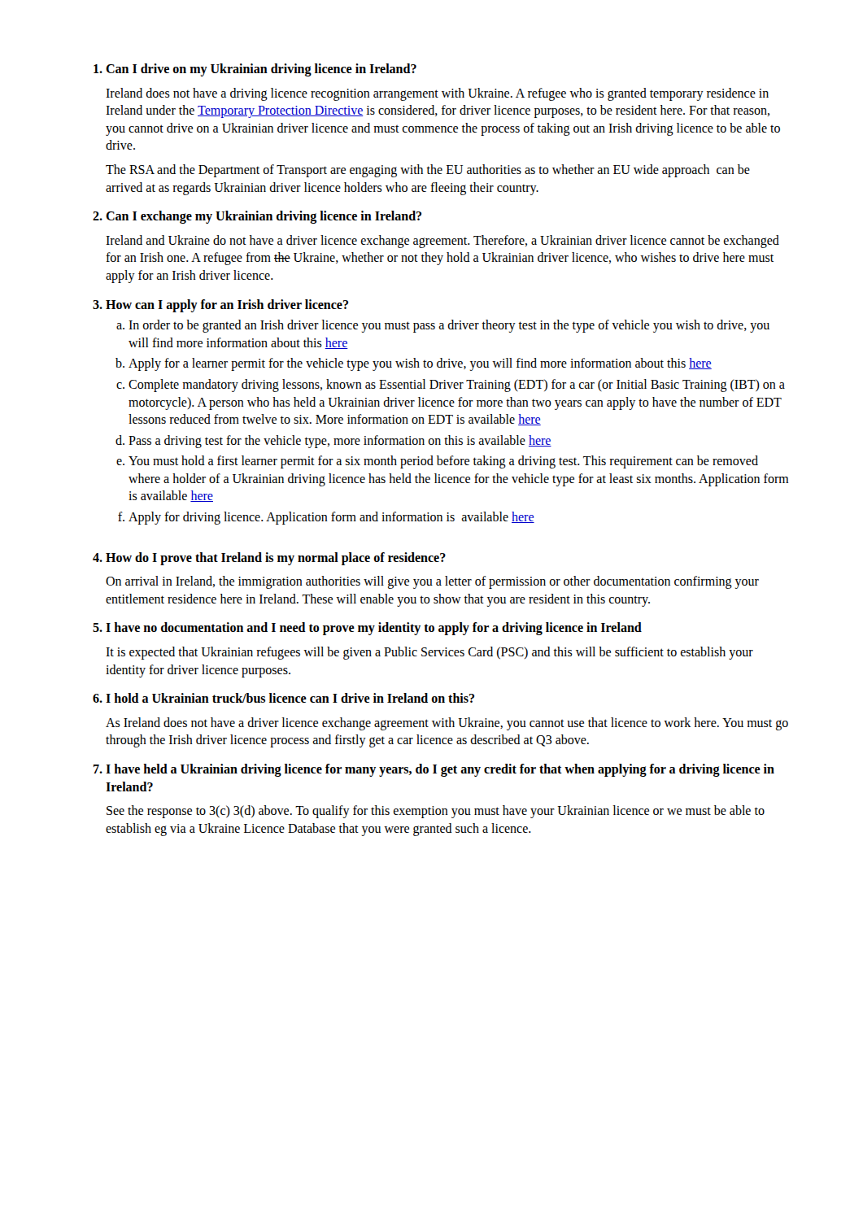Can I drive on my Ukrainian driving licence in Ireland?
Ireland does not have a driving licence recognition arrangement with Ukraine. A refugee who is granted temporary residence in Ireland under the Temporary Protection Directive is considered, for driver licence purposes, to be resident here. For that reason, you cannot drive on a Ukrainian driver licence and must commence the process of taking out an Irish driving licence to be able to drive.
The RSA and the Department of Transport are engaging with the EU authorities as to whether an EU wide approach can be arrived at as regards Ukrainian driver licence holders who are fleeing their country.
Can I exchange my Ukrainian driving licence in Ireland?
Ireland and Ukraine do not have a driver licence exchange agreement. Therefore, a Ukrainian driver licence cannot be exchanged for an Irish one. A refugee from the Ukraine, whether or not they hold a Ukrainian driver licence, who wishes to drive here must apply for an Irish driver licence.
How can I apply for an Irish driver licence?
In order to be granted an Irish driver licence you must pass a driver theory test in the type of vehicle you wish to drive, you will find more information about this here
Apply for a learner permit for the vehicle type you wish to drive, you will find more information about this here
Complete mandatory driving lessons, known as Essential Driver Training (EDT) for a car (or Initial Basic Training (IBT) on a motorcycle). A person who has held a Ukrainian driver licence for more than two years can apply to have the number of EDT lessons reduced from twelve to six. More information on EDT is available here
Pass a driving test for the vehicle type, more information on this is available here
You must hold a first learner permit for a six month period before taking a driving test. This requirement can be removed where a holder of a Ukrainian driving licence has held the licence for the vehicle type for at least six months. Application form is available here
Apply for driving licence. Application form and information is available here
How do I prove that Ireland is my normal place of residence?
On arrival in Ireland, the immigration authorities will give you a letter of permission or other documentation confirming your entitlement residence here in Ireland. These will enable you to show that you are resident in this country.
I have no documentation and I need to prove my identity to apply for a driving licence in Ireland
It is expected that Ukrainian refugees will be given a Public Services Card (PSC) and this will be sufficient to establish your identity for driver licence purposes.
I hold a Ukrainian truck/bus licence can I drive in Ireland on this?
As Ireland does not have a driver licence exchange agreement with Ukraine, you cannot use that licence to work here. You must go through the Irish driver licence process and firstly get a car licence as described at Q3 above.
I have held a Ukrainian driving licence for many years, do I get any credit for that when applying for a driving licence in Ireland?
See the response to 3(c) 3(d) above. To qualify for this exemption you must have your Ukrainian licence or we must be able to establish eg via a Ukraine Licence Database that you were granted such a licence.